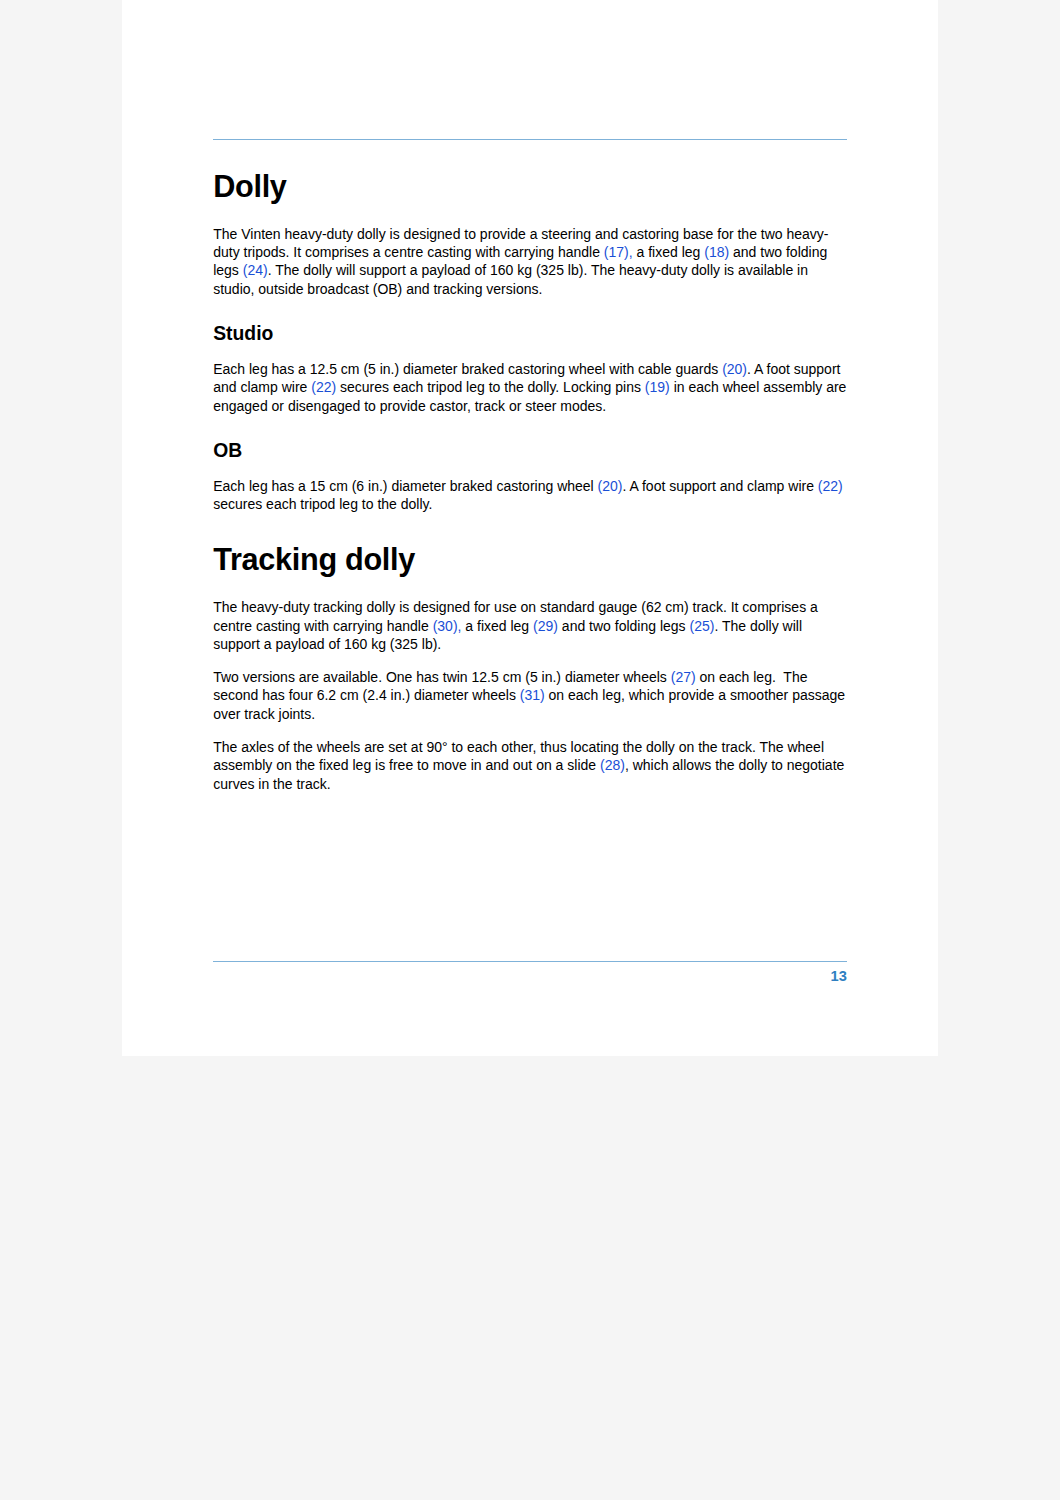Dolly
The Vinten heavy-duty dolly is designed to provide a steering and castoring base for the two heavy-duty tripods. It comprises a centre casting with carrying handle (17), a fixed leg (18) and two folding legs (24). The dolly will support a payload of 160 kg (325 lb). The heavy-duty dolly is available in studio, outside broadcast (OB) and tracking versions.
Studio
Each leg has a 12.5 cm (5 in.) diameter braked castoring wheel with cable guards (20). A foot support and clamp wire (22) secures each tripod leg to the dolly. Locking pins (19) in each wheel assembly are engaged or disengaged to provide castor, track or steer modes.
OB
Each leg has a 15 cm (6 in.) diameter braked castoring wheel (20). A foot support and clamp wire (22) secures each tripod leg to the dolly.
Tracking dolly
The heavy-duty tracking dolly is designed for use on standard gauge (62 cm) track. It comprises a centre casting with carrying handle (30), a fixed leg (29) and two folding legs (25). The dolly will support a payload of 160 kg (325 lb).
Two versions are available. One has twin 12.5 cm (5 in.) diameter wheels (27) on each leg. The second has four 6.2 cm (2.4 in.) diameter wheels (31) on each leg, which provide a smoother passage over track joints.
The axles of the wheels are set at 90° to each other, thus locating the dolly on the track. The wheel assembly on the fixed leg is free to move in and out on a slide (28), which allows the dolly to negotiate curves in the track.
13